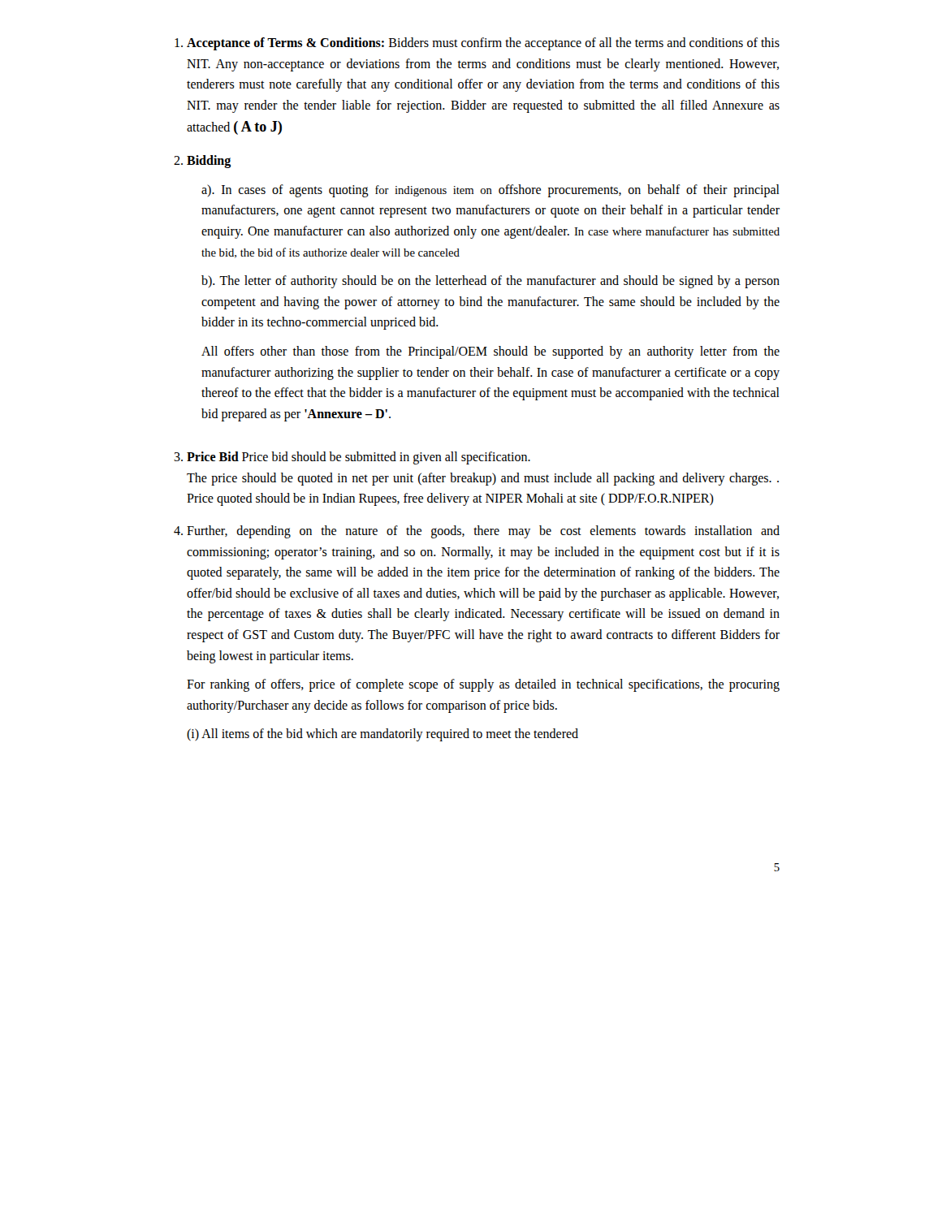Acceptance of Terms & Conditions: Bidders must confirm the acceptance of all the terms and conditions of this NIT. Any non-acceptance or deviations from the terms and conditions must be clearly mentioned. However, tenderers must note carefully that any conditional offer or any deviation from the terms and conditions of this NIT. may render the tender liable for rejection. Bidder are requested to submitted the all filled Annexure as attached ( A to J)
Bidding
a). In cases of agents quoting for indigenous item on offshore procurements, on behalf of their principal manufacturers, one agent cannot represent two manufacturers or quote on their behalf in a particular tender enquiry. One manufacturer can also authorized only one agent/dealer. In case where manufacturer has submitted the bid, the bid of its authorize dealer will be canceled
b). The letter of authority should be on the letterhead of the manufacturer and should be signed by a person competent and having the power of attorney to bind the manufacturer. The same should be included by the bidder in its techno-commercial unpriced bid.
All offers other than those from the Principal/OEM should be supported by an authority letter from the manufacturer authorizing the supplier to tender on their behalf. In case of manufacturer a certificate or a copy thereof to the effect that the bidder is a manufacturer of the equipment must be accompanied with the technical bid prepared as per 'Annexure – D'.
Price Bid Price bid should be submitted in given all specification.
The price should be quoted in net per unit (after breakup) and must include all packing and delivery charges. . Price quoted should be in Indian Rupees, free delivery at NIPER Mohali at site ( DDP/F.O.R.NIPER)
Further, depending on the nature of the goods, there may be cost elements towards installation and commissioning; operator’s training, and so on. Normally, it may be included in the equipment cost but if it is quoted separately, the same will be added in the item price for the determination of ranking of the bidders. The offer/bid should be exclusive of all taxes and duties, which will be paid by the purchaser as applicable. However, the percentage of taxes & duties shall be clearly indicated. Necessary certificate will be issued on demand in respect of GST and Custom duty. The Buyer/PFC will have the right to award contracts to different Bidders for being lowest in particular items.
For ranking of offers, price of complete scope of supply as detailed in technical specifications, the procuring authority/Purchaser any decide as follows for comparison of price bids.
(i) All items of the bid which are mandatorily required to meet the tendered
5